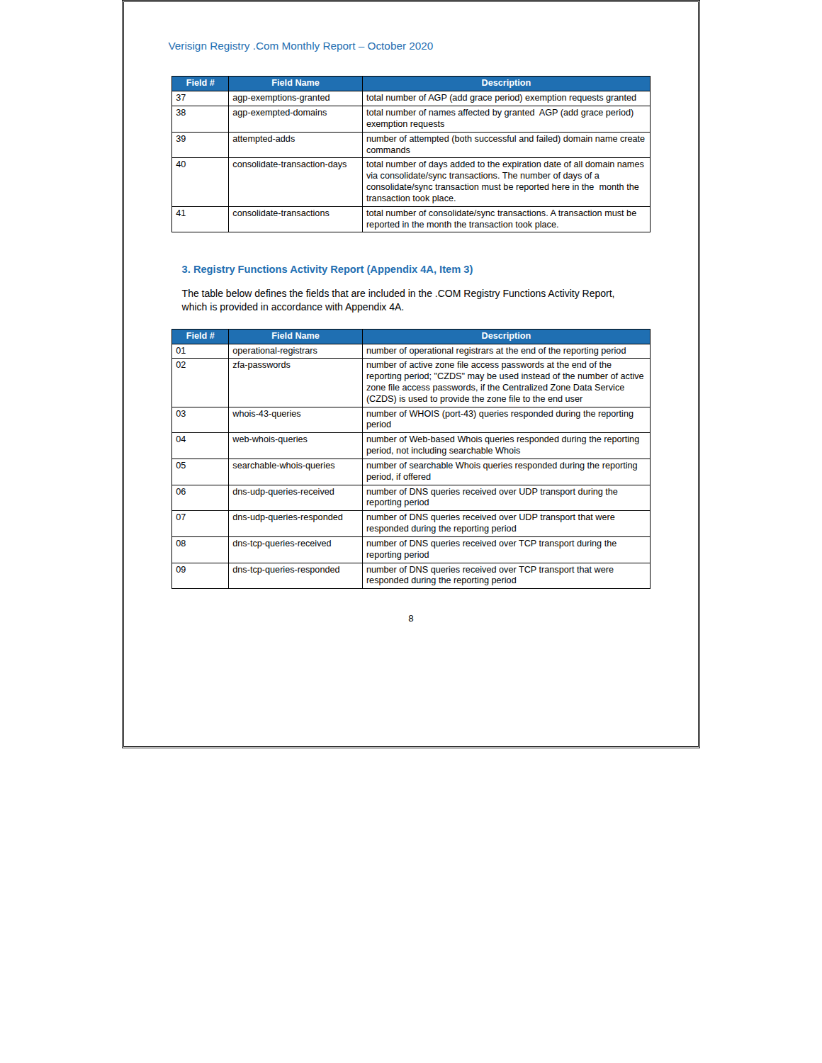Verisign Registry .Com Monthly Report – October 2020
| Field # | Field Name | Description |
| --- | --- | --- |
| 37 | agp-exemptions-granted | total number of AGP (add grace period) exemption requests granted |
| 38 | agp-exempted-domains | total number of names affected by granted AGP (add grace period) exemption requests |
| 39 | attempted-adds | number of attempted (both successful and failed) domain name create commands |
| 40 | consolidate-transaction-days | total number of days added to the expiration date of all domain names via consolidate/sync transactions. The number of days of a consolidate/sync transaction must be reported here in the month the transaction took place. |
| 41 | consolidate-transactions | total number of consolidate/sync transactions. A transaction must be reported in the month the transaction took place. |
3. Registry Functions Activity Report (Appendix 4A, Item 3)
The table below defines the fields that are included in the .COM Registry Functions Activity Report, which is provided in accordance with Appendix 4A.
| Field # | Field Name | Description |
| --- | --- | --- |
| 01 | operational-registrars | number of operational registrars at the end of the reporting period |
| 02 | zfa-passwords | number of active zone file access passwords at the end of the reporting period; "CZDS" may be used instead of the number of active zone file access passwords, if the Centralized Zone Data Service (CZDS) is used to provide the zone file to the end user |
| 03 | whois-43-queries | number of WHOIS (port-43) queries responded during the reporting period |
| 04 | web-whois-queries | number of Web-based Whois queries responded during the reporting period, not including searchable Whois |
| 05 | searchable-whois-queries | number of searchable Whois queries responded during the reporting period, if offered |
| 06 | dns-udp-queries-received | number of DNS queries received over UDP transport during the reporting period |
| 07 | dns-udp-queries-responded | number of DNS queries received over UDP transport that were responded during the reporting period |
| 08 | dns-tcp-queries-received | number of DNS queries received over TCP transport during the reporting period |
| 09 | dns-tcp-queries-responded | number of DNS queries received over TCP transport that were responded during the reporting period |
8